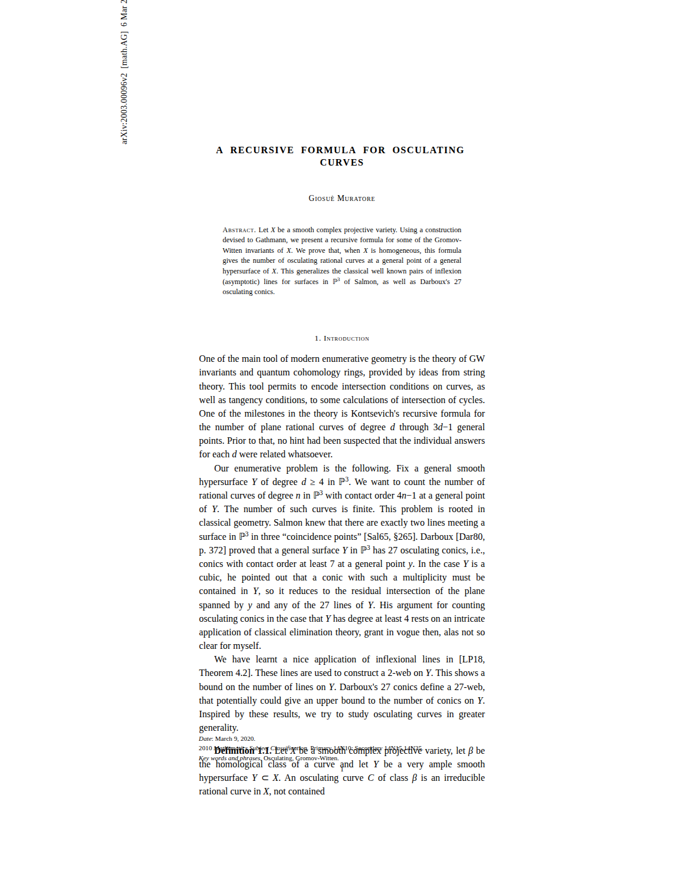arXiv:2003.00096v2 [math.AG] 6 Mar 2020
A RECURSIVE FORMULA FOR OSCULATING CURVES
Giosuè Muratore
Abstract. Let X be a smooth complex projective variety. Using a construction devised to Gathmann, we present a recursive formula for some of the Gromov-Witten invariants of X. We prove that, when X is homogeneous, this formula gives the number of osculating rational curves at a general point of a general hypersurface of X. This generalizes the classical well known pairs of inflexion (asymptotic) lines for surfaces in ℙ3 of Salmon, as well as Darboux's 27 osculating conics.
1. Introduction
One of the main tool of modern enumerative geometry is the theory of GW invariants and quantum cohomology rings, provided by ideas from string theory. This tool permits to encode intersection conditions on curves, as well as tangency conditions, to some calculations of intersection of cycles. One of the milestones in the theory is Kontsevich's recursive formula for the number of plane rational curves of degree d through 3d−1 general points. Prior to that, no hint had been suspected that the individual answers for each d were related whatsoever.
Our enumerative problem is the following. Fix a general smooth hypersurface Y of degree d ≥ 4 in ℙ3. We want to count the number of rational curves of degree n in ℙ3 with contact order 4n−1 at a general point of Y. The number of such curves is finite. This problem is rooted in classical geometry. Salmon knew that there are exactly two lines meeting a surface in ℙ3 in three “coincidence points” [Sal65, §265]. Darboux [Dar80, p. 372] proved that a general surface Y in ℙ3 has 27 osculating conics, i.e., conics with contact order at least 7 at a general point y. In the case Y is a cubic, he pointed out that a conic with such a multiplicity must be contained in Y, so it reduces to the residual intersection of the plane spanned by y and any of the 27 lines of Y. His argument for counting osculating conics in the case that Y has degree at least 4 rests on an intricate application of classical elimination theory, grant in vogue then, alas not so clear for myself.
We have learnt a nice application of inflexional lines in [LP18, Theorem 4.2]. These lines are used to construct a 2-web on Y. This shows a bound on the number of lines on Y. Darboux's 27 conics define a 27-web, that potentially could give an upper bound to the number of conics on Y. Inspired by these results, we try to study osculating curves in greater generality.
Definition 1.1. Let X be a smooth complex projective variety, let β be the homological class of a curve and let Y be a very ample smooth hypersurface Y ⊂ X. An osculating curve C of class β is an irreducible rational curve in X, not contained
Date: March 9, 2020.
2010 Mathematics Subject Classification. Primary 14N10; Secondary 14N15,14N35.
Key words and phrases. Osculating, Gromov-Witten.
1